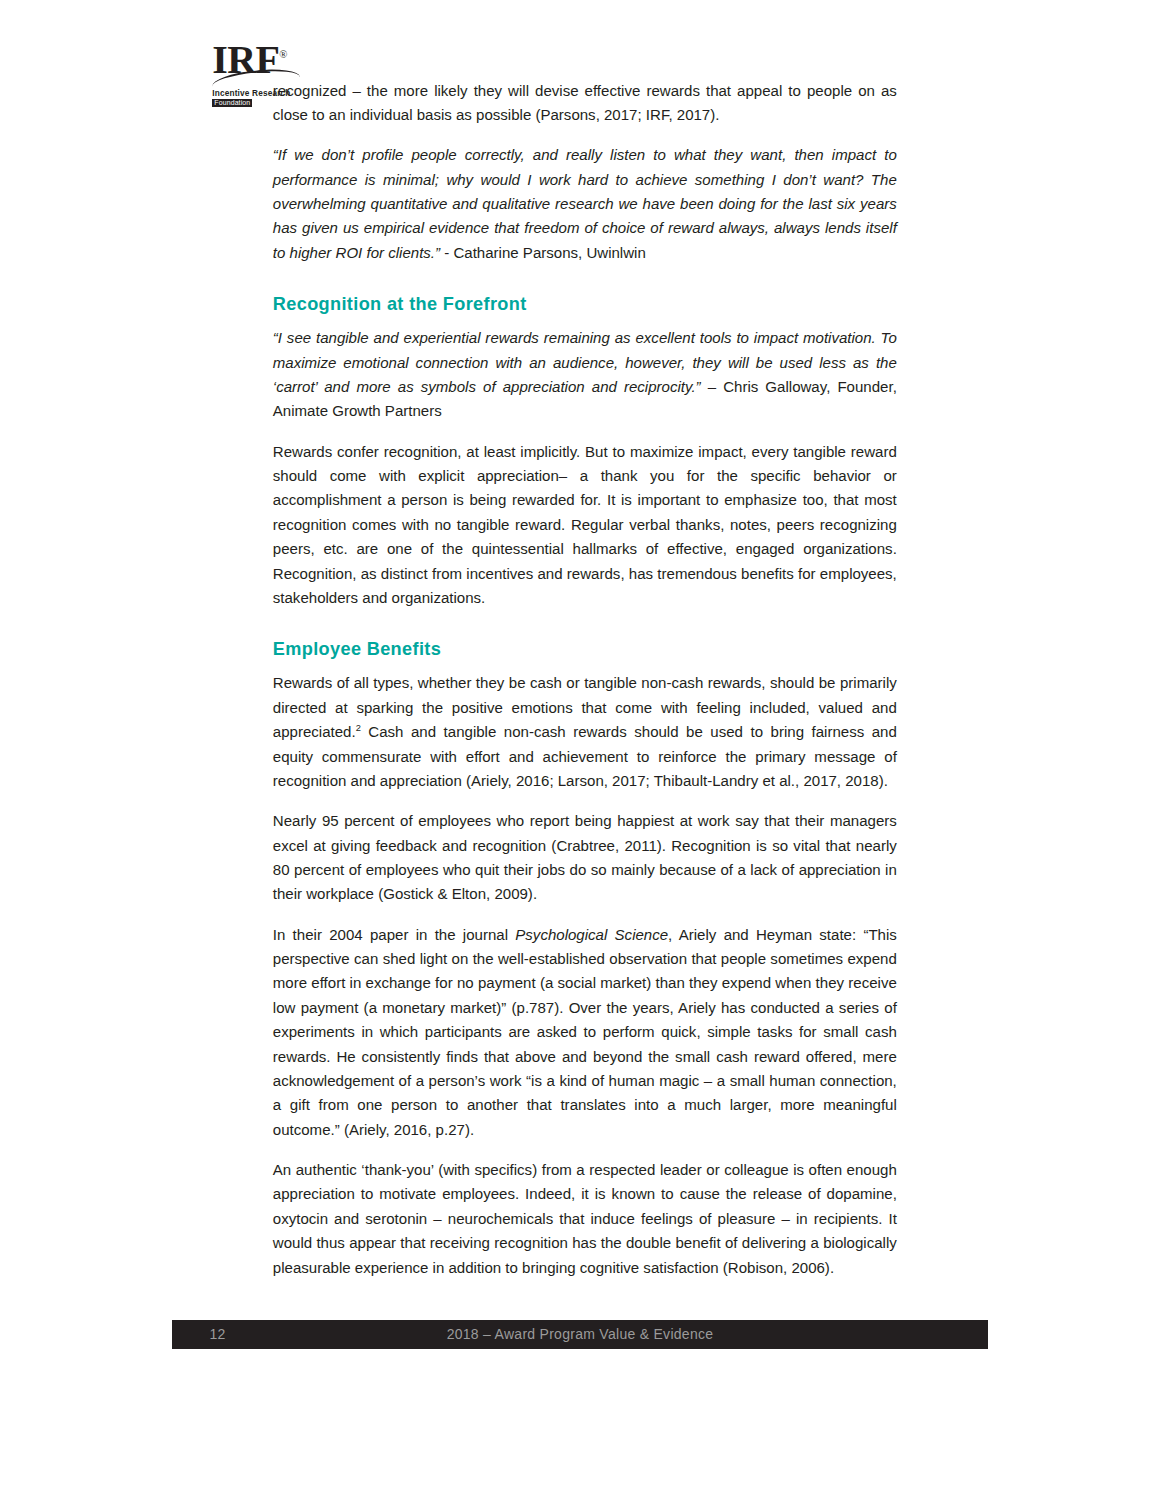IRF® Incentive Research Foundation
recognized – the more likely they will devise effective rewards that appeal to people on as close to an individual basis as possible (Parsons, 2017; IRF, 2017).
“If we don’t profile people correctly, and really listen to what they want, then impact to performance is minimal; why would I work hard to achieve something I don’t want? The overwhelming quantitative and qualitative research we have been doing for the last six years has given us empirical evidence that freedom of choice of reward always, always lends itself to higher ROI for clients.” - Catharine Parsons, Uwinlwin
Recognition at the Forefront
“I see tangible and experiential rewards remaining as excellent tools to impact motivation. To maximize emotional connection with an audience, however, they will be used less as the ‘carrot’ and more as symbols of appreciation and reciprocity.” – Chris Galloway, Founder, Animate Growth Partners
Rewards confer recognition, at least implicitly. But to maximize impact, every tangible reward should come with explicit appreciation– a thank you for the specific behavior or accomplishment a person is being rewarded for. It is important to emphasize too, that most recognition comes with no tangible reward. Regular verbal thanks, notes, peers recognizing peers, etc. are one of the quintessential hallmarks of effective, engaged organizations. Recognition, as distinct from incentives and rewards, has tremendous benefits for employees, stakeholders and organizations.
Employee Benefits
Rewards of all types, whether they be cash or tangible non-cash rewards, should be primarily directed at sparking the positive emotions that come with feeling included, valued and appreciated.2 Cash and tangible non-cash rewards should be used to bring fairness and equity commensurate with effort and achievement to reinforce the primary message of recognition and appreciation (Ariely, 2016; Larson, 2017; Thibault-Landry et al., 2017, 2018).
Nearly 95 percent of employees who report being happiest at work say that their managers excel at giving feedback and recognition (Crabtree, 2011). Recognition is so vital that nearly 80 percent of employees who quit their jobs do so mainly because of a lack of appreciation in their workplace (Gostick & Elton, 2009).
In their 2004 paper in the journal Psychological Science, Ariely and Heyman state: “This perspective can shed light on the well-established observation that people sometimes expend more effort in exchange for no payment (a social market) than they expend when they receive low payment (a monetary market)” (p.787). Over the years, Ariely has conducted a series of experiments in which participants are asked to perform quick, simple tasks for small cash rewards. He consistently finds that above and beyond the small cash reward offered, mere acknowledgement of a person’s work “is a kind of human magic – a small human connection, a gift from one person to another that translates into a much larger, more meaningful outcome.” (Ariely, 2016, p.27).
An authentic ‘thank-you’ (with specifics) from a respected leader or colleague is often enough appreciation to motivate employees. Indeed, it is known to cause the release of dopamine, oxytocin and serotonin – neurochemicals that induce feelings of pleasure – in recipients. It would thus appear that receiving recognition has the double benefit of delivering a biologically pleasurable experience in addition to bringing cognitive satisfaction (Robison, 2006).
12
2018 – Award Program Value & Evidence